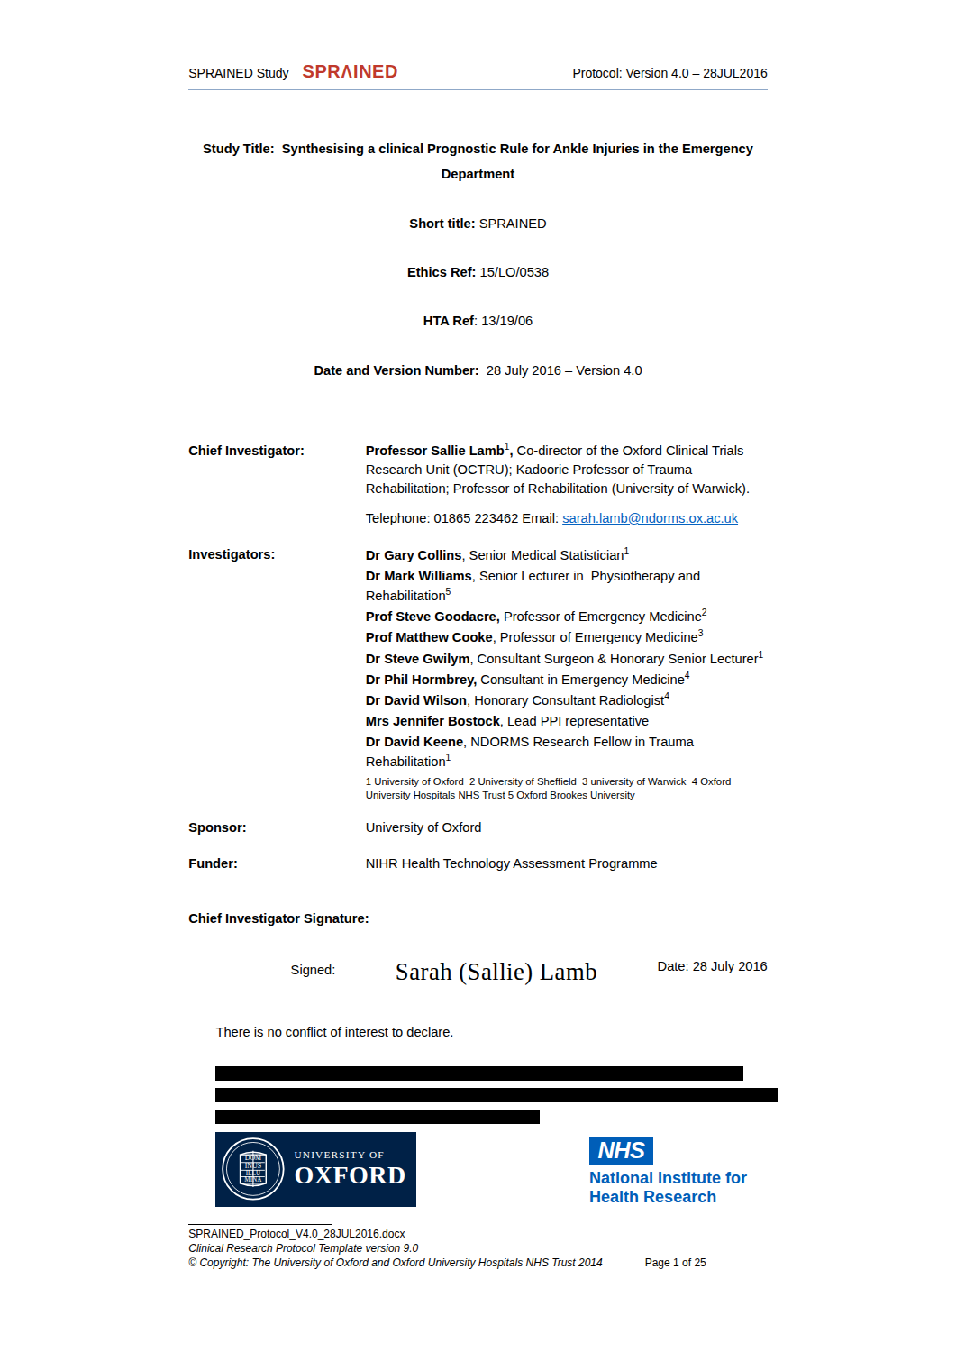SPRAINED Study SPRΛINED
Protocol: Version 4.0 – 28JUL2016
Study Title: Synthesising a clinical Prognostic Rule for Ankle Injuries in the Emergency Department
Short title: SPRAINED
Ethics Ref: 15/LO/0538
HTA Ref: 13/19/06
Date and Version Number: 28 July 2016 – Version 4.0
Chief Investigator:
Professor Sallie Lamb1, Co-director of the Oxford Clinical Trials Research Unit (OCTRU); Kadoorie Professor of Trauma Rehabilitation; Professor of Rehabilitation (University of Warwick).
Telephone: 01865 223462 Email: sarah.lamb@ndorms.ox.ac.uk
Investigators:
Dr Gary Collins, Senior Medical Statistician1
Dr Mark Williams, Senior Lecturer in Physiotherapy and Rehabilitation5
Prof Steve Goodacre, Professor of Emergency Medicine2
Prof Matthew Cooke, Professor of Emergency Medicine3
Dr Steve Gwilym, Consultant Surgeon & Honorary Senior Lecturer1
Dr Phil Hormbrey, Consultant in Emergency Medicine4
Dr David Wilson, Honorary Consultant Radiologist4
Mrs Jennifer Bostock, Lead PPI representative
Dr David Keene, NDORMS Research Fellow in Trauma Rehabilitation1
1 University of Oxford 2 University of Sheffield 3 university of Warwick 4 Oxford University Hospitals NHS Trust 5 Oxford Brookes University
Sponsor:
University of Oxford
Funder:
NIHR Health Technology Assessment Programme
Chief Investigator Signature:
Signed: Sarah (Sallie) Lamb Date: 28 July 2016
There is no conflict of interest to declare.
DOM INUS ILLU MINA
UNIVERSITY OF
OXFORD
NHS
National Institute for
Health Research
SPRAINED_Protocol_V4.0_28JUL2016.docx
Clinical Research Protocol Template version 9.0
© Copyright: The University of Oxford and Oxford University Hospitals NHS Trust 2014 Page 1 of 25